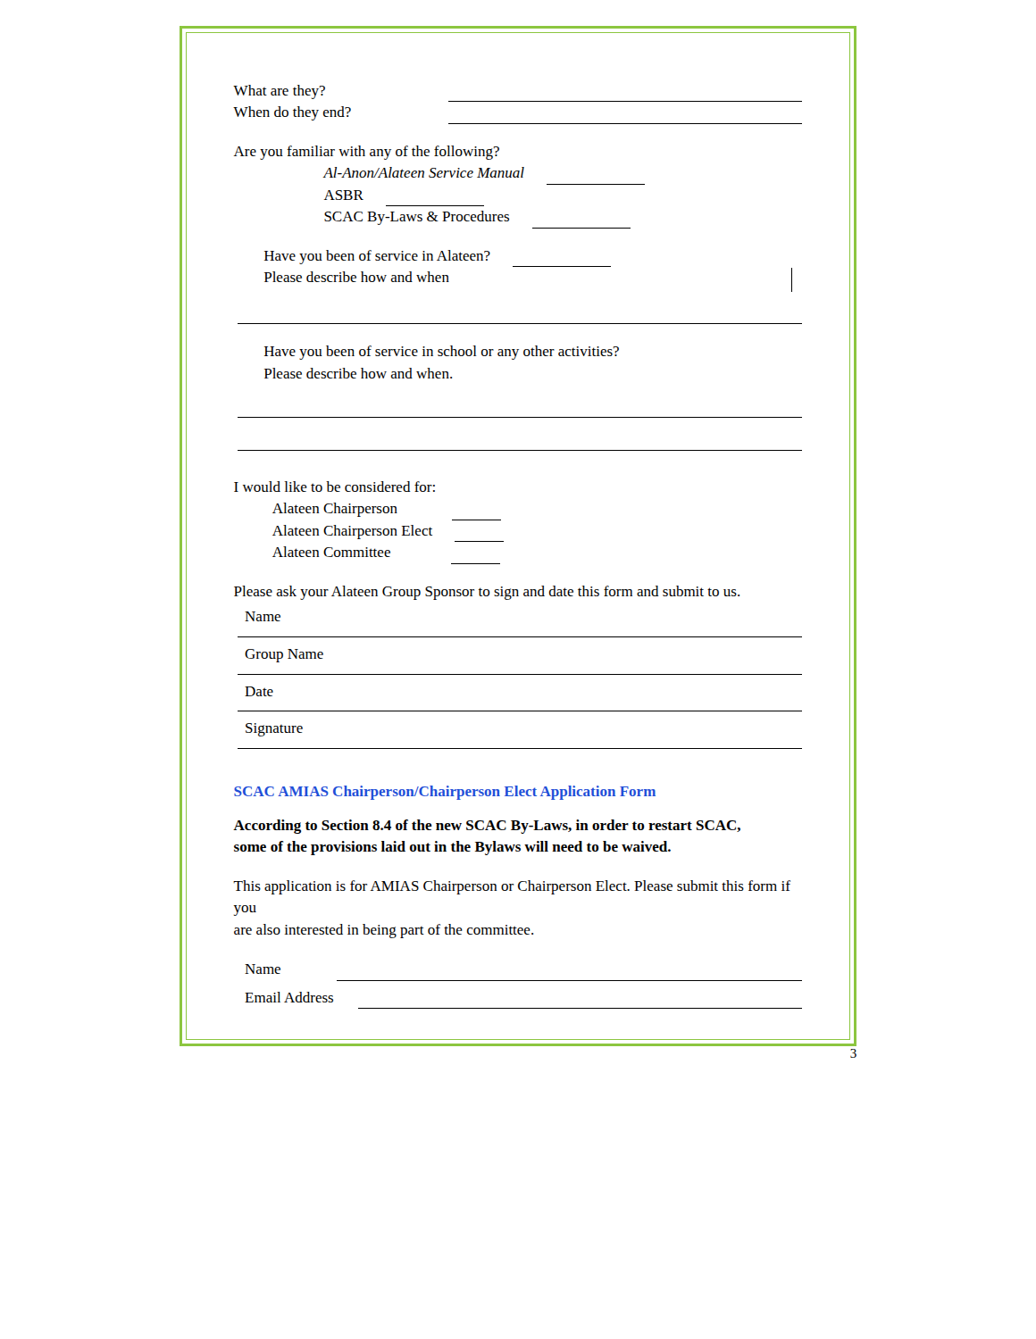What are they?
When do they end?
Are you familiar with any of the following?
Al-Anon/Alateen Service Manual
ASBR
SCAC By-Laws & Procedures
Have you been of service in Alateen?
Please describe how and when
Have you been of service in school or any other activities?
Please describe how and when.
I would like to be considered for:
Alateen Chairperson
Alateen Chairperson Elect
Alateen Committee
Please ask your Alateen Group Sponsor to sign and date this form and submit to us.
Name
Group Name
Date
Signature
SCAC AMIAS Chairperson/Chairperson Elect Application Form
According to Section 8.4 of the new SCAC By-Laws, in order to restart SCAC,
some of the provisions laid out in the Bylaws will need to be waived.
This application is for AMIAS Chairperson or Chairperson Elect. Please submit this form if you
are also interested in being part of the committee.
Name
Email Address
3